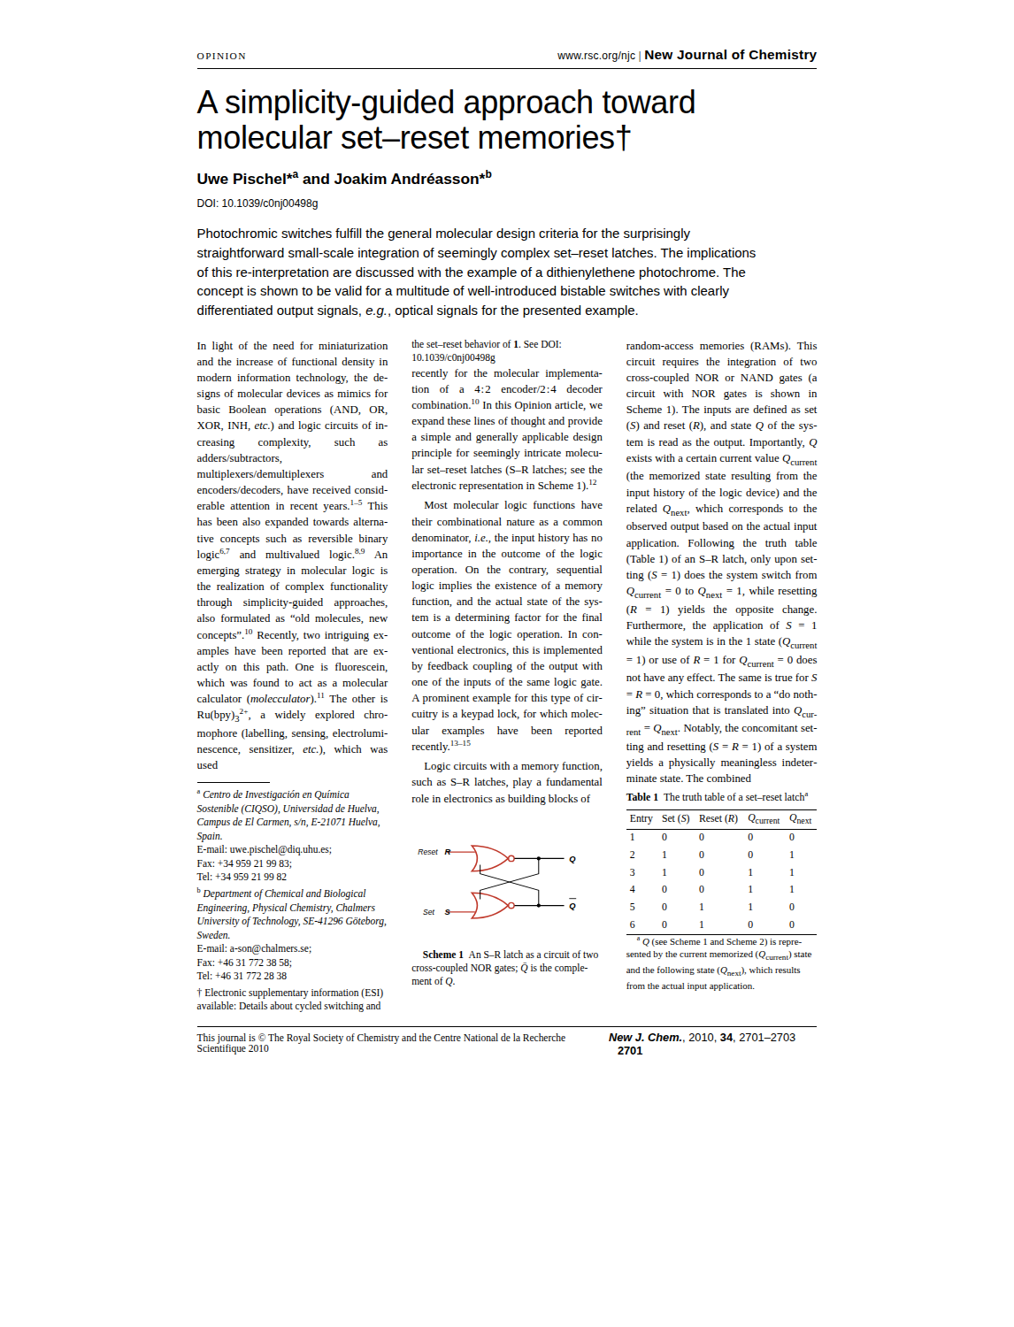OPINION
www.rsc.org/njc | New Journal of Chemistry
A simplicity-guided approach toward
molecular set–reset memories†
Uwe Pischel*a and Joakim Andréasson*b
DOI: 10.1039/c0nj00498g
Photochromic switches fulfill the general molecular design criteria for the surprisingly straightforward small-scale integration of seemingly complex set–reset latches. The implications of this re-interpretation are discussed with the example of a dithienylethene photochrome. The concept is shown to be valid for a multitude of well-introduced bistable switches with clearly differentiated output signals, e.g., optical signals for the presented example.
In light of the need for miniaturization and the increase of functional density in modern information technology, the designs of molecular devices as mimics for basic Boolean operations (AND, OR, XOR, INH, etc.) and logic circuits of increasing complexity, such as adders/subtractors, multiplexers/demultiplexers and encoders/decoders, have received considerable attention in recent years.1–5 This has been also expanded towards alternative concepts such as reversible binary logic6,7 and multivalued logic.8,9 An emerging strategy in molecular logic is the realization of complex functionality through simplicity-guided approaches, also formulated as “old molecules, new concepts”.10 Recently, two intriguing examples have been reported that are exactly on this path. One is fluorescein, which was found to act as a molecular calculator (molecculator).11 The other is Ru(bpy)32+, a widely explored chromophore (labelling, sensing, electroluminescence, sensitizer, etc.), which was used
a Centro de Investigación en Química Sostenible (CIQSO), Universidad de Huelva, Campus de El Carmen, s/n, E-21071 Huelva, Spain.
E-mail: uwe.pischel@diq.uhu.es;
Fax: +34 959 21 99 83;
Tel: +34 959 21 99 82
b Department of Chemical and Biological Engineering, Physical Chemistry, Chalmers University of Technology, SE-41296 Göteborg, Sweden.
E-mail: a-son@chalmers.se;
Fax: +46 31 772 38 58;
Tel: +46 31 772 28 38
† Electronic supplementary information (ESI) available: Details about cycled switching and the set–reset behavior of 1. See DOI: 10.1039/c0nj00498g
recently for the molecular implementation of a 4 : 2 encoder/2 : 4 decoder combination.10 In this Opinion article, we expand these lines of thought and provide a simple and generally applicable design principle for seemingly intricate molecular set–reset latches (S–R latches; see the electronic representation in Scheme 1).12
Most molecular logic functions have their combinational nature as a common denominator, i.e., the input history has no importance in the outcome of the logic operation. On the contrary, sequential logic implies the existence of a memory function, and the actual state of the system is a determining factor for the final outcome of the logic operation. In conventional electronics, this is implemented by feedback coupling of the output with one of the inputs of the same logic gate. A prominent example for this type of circuitry is a keypad lock, for which molecular examples have been reported recently.13–15
Logic circuits with a memory function, such as S–R latches, play a fundamental role in electronics as building blocks of
Reset R Set S Q Q
Scheme 1 An S–R latch as a circuit of two cross-coupled NOR gates; Q̄ is the complement of Q.
random-access memories (RAMs). This circuit requires the integration of two cross-coupled NOR or NAND gates (a circuit with NOR gates is shown in Scheme 1). The inputs are defined as set (S) and reset (R), and state Q of the system is read as the output. Importantly, Q exists with a certain current value Qcurrent (the memorized state resulting from the input history of the logic device) and the related Qnext, which corresponds to the observed output based on the actual input application. Following the truth table (Table 1) of an S–R latch, only upon setting (S = 1) does the system switch from Qcurrent = 0 to Qnext = 1, while resetting (R = 1) yields the opposite change. Furthermore, the application of S = 1 while the system is in the 1 state (Qcurrent = 1) or use of R = 1 for Qcurrent = 0 does not have any effect. The same is true for S = R = 0, which corresponds to a “do nothing” situation that is translated into Qcurrent = Qnext. Notably, the concomitant setting and resetting (S = R = 1) of a system yields a physically meaningless indeterminate state. The combined
Table 1 The truth table of a set–reset latch a
| Entry | Set ( S ) | Reset ( R ) | Q current | Q next |
| --- | --- | --- | --- | --- |
| 1 | 0 | 0 | 0 | 0 |
| 2 | 1 | 0 | 0 | 1 |
| 3 | 1 | 0 | 1 | 1 |
| 4 | 0 | 0 | 1 | 1 |
| 5 | 0 | 1 | 1 | 0 |
| 6 | 0 | 1 | 0 | 0 |
a Q (see Scheme 1 and Scheme 2) is represented by the current memorized (Qcurrent) state and the following state (Qnext), which results from the actual input application.
This journal is © The Royal Society of Chemistry and the Centre National de la Recherche Scientifique 2010
New J. Chem., 2010, 34, 2701–2703 2701